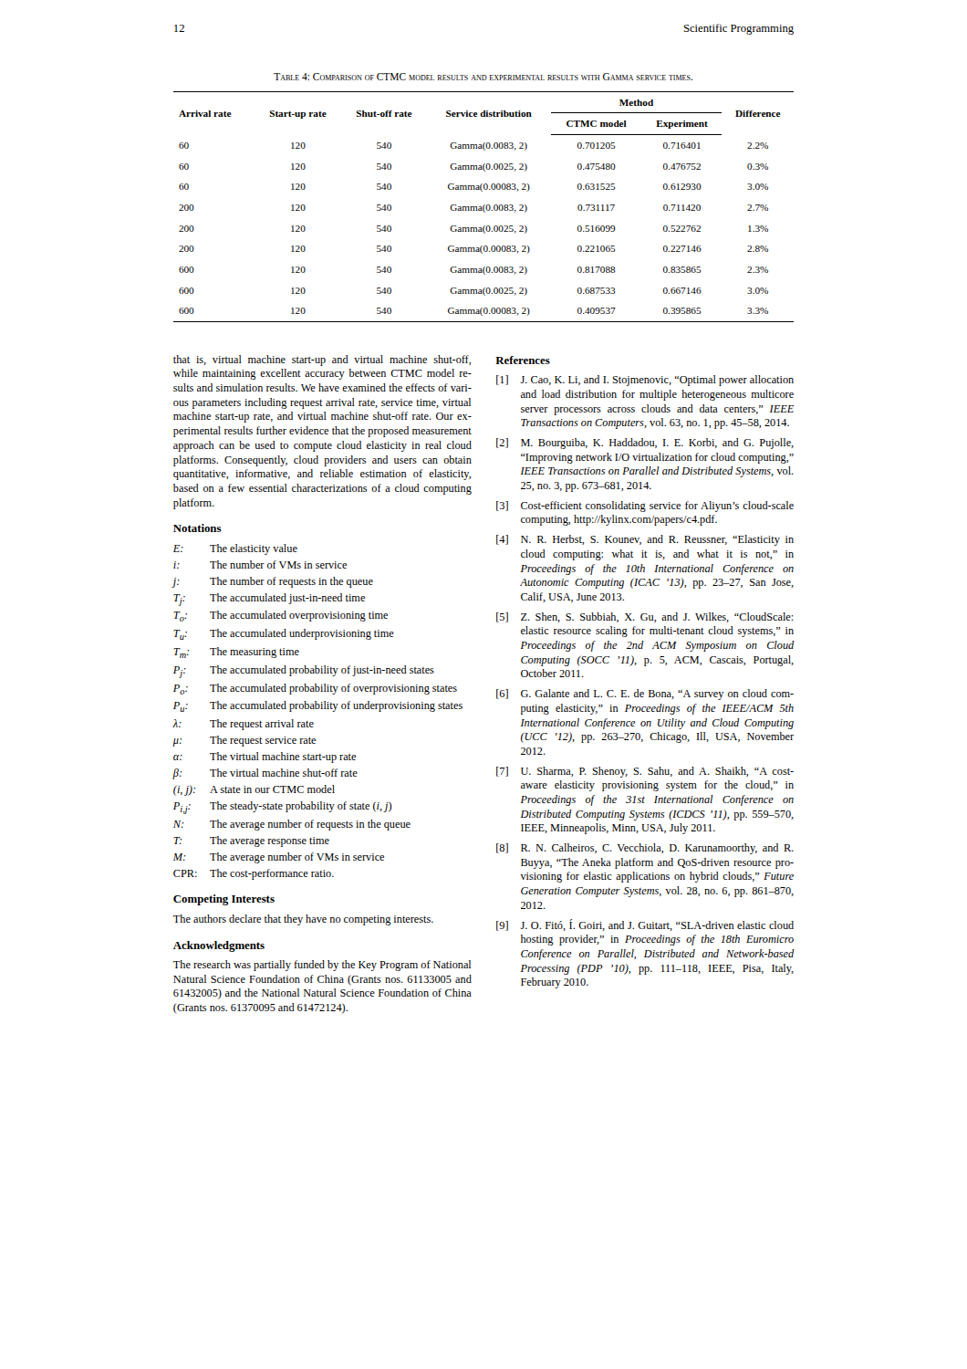12 Scientific Programming
Table 4: Comparison of CTMC model results and experimental results with Gamma service times.
| Arrival rate | Start-up rate | Shut-off rate | Service distribution | Method | Difference |
| --- | --- | --- | --- | --- | --- |
| CTMC model | Experiment |
| 60 | 120 | 540 | Gamma(0.0083, 2) | 0.701205 | 0.716401 | 2.2% |
| 60 | 120 | 540 | Gamma(0.0025, 2) | 0.475480 | 0.476752 | 0.3% |
| 60 | 120 | 540 | Gamma(0.00083, 2) | 0.631525 | 0.612930 | 3.0% |
| 200 | 120 | 540 | Gamma(0.0083, 2) | 0.731117 | 0.711420 | 2.7% |
| 200 | 120 | 540 | Gamma(0.0025, 2) | 0.516099 | 0.522762 | 1.3% |
| 200 | 120 | 540 | Gamma(0.00083, 2) | 0.221065 | 0.227146 | 2.8% |
| 600 | 120 | 540 | Gamma(0.0083, 2) | 0.817088 | 0.835865 | 2.3% |
| 600 | 120 | 540 | Gamma(0.0025, 2) | 0.687533 | 0.667146 | 3.0% |
| 600 | 120 | 540 | Gamma(0.00083, 2) | 0.409537 | 0.395865 | 3.3% |
that is, virtual machine start-up and virtual machine shut-off, while maintaining excellent accuracy between CTMC model results and simulation results. We have examined the effects of various parameters including request arrival rate, service time, virtual machine start-up rate, and virtual machine shut-off rate. Our experimental results further evidence that the proposed measurement approach can be used to compute cloud elasticity in real cloud platforms. Consequently, cloud providers and users can obtain quantitative, informative, and reliable estimation of elasticity, based on a few essential characterizations of a cloud computing platform.
Notations
E:
The elasticity value
i:
The number of VMs in service
j:
The number of requests in the queue
Tj:
The accumulated just-in-need time
To:
The accumulated overprovisioning time
Tu:
The accumulated underprovisioning time
Tm:
The measuring time
Pj:
The accumulated probability of just-in-need states
Po:
The accumulated probability of overprovisioning states
Pu:
The accumulated probability of underprovisioning states
λ:
The request arrival rate
μ:
The request service rate
α:
The virtual machine start-up rate
β:
The virtual machine shut-off rate
(i, j):
A state in our CTMC model
Pi,j:
The steady-state probability of state (i, j)
N:
The average number of requests in the queue
T:
The average response time
M:
The average number of VMs in service
CPR:
The cost-performance ratio.
Competing Interests
The authors declare that they have no competing interests.
Acknowledgments
The research was partially funded by the Key Program of National Natural Science Foundation of China (Grants nos. 61133005 and 61432005) and the National Natural Science Foundation of China (Grants nos. 61370095 and 61472124).
References
J. Cao, K. Li, and I. Stojmenovic, “Optimal power allocation and load distribution for multiple heterogeneous multicore server processors across clouds and data centers,” IEEE Transactions on Computers, vol. 63, no. 1, pp. 45–58, 2014.
M. Bourguiba, K. Haddadou, I. E. Korbi, and G. Pujolle, “Improving network I/O virtualization for cloud computing,” IEEE Transactions on Parallel and Distributed Systems, vol. 25, no. 3, pp. 673–681, 2014.
Cost-efficient consolidating service for Aliyun’s cloud-scale computing, http://kylinx.com/papers/c4.pdf.
N. R. Herbst, S. Kounev, and R. Reussner, “Elasticity in cloud computing: what it is, and what it is not,” in Proceedings of the 10th International Conference on Autonomic Computing (ICAC ’13), pp. 23–27, San Jose, Calif, USA, June 2013.
Z. Shen, S. Subbiah, X. Gu, and J. Wilkes, “CloudScale: elastic resource scaling for multi-tenant cloud systems,” in Proceedings of the 2nd ACM Symposium on Cloud Computing (SOCC ’11), p. 5, ACM, Cascais, Portugal, October 2011.
G. Galante and L. C. E. de Bona, “A survey on cloud computing elasticity,” in Proceedings of the IEEE/ACM 5th International Conference on Utility and Cloud Computing (UCC ’12), pp. 263–270, Chicago, Ill, USA, November 2012.
U. Sharma, P. Shenoy, S. Sahu, and A. Shaikh, “A cost-aware elasticity provisioning system for the cloud,” in Proceedings of the 31st International Conference on Distributed Computing Systems (ICDCS ’11), pp. 559–570, IEEE, Minneapolis, Minn, USA, July 2011.
R. N. Calheiros, C. Vecchiola, D. Karunamoorthy, and R. Buyya, “The Aneka platform and QoS-driven resource provisioning for elastic applications on hybrid clouds,” Future Generation Computer Systems, vol. 28, no. 6, pp. 861–870, 2012.
J. O. Fitó, Í. Goiri, and J. Guitart, “SLA-driven elastic cloud hosting provider,” in Proceedings of the 18th Euromicro Conference on Parallel, Distributed and Network-based Processing (PDP ’10), pp. 111–118, IEEE, Pisa, Italy, February 2010.